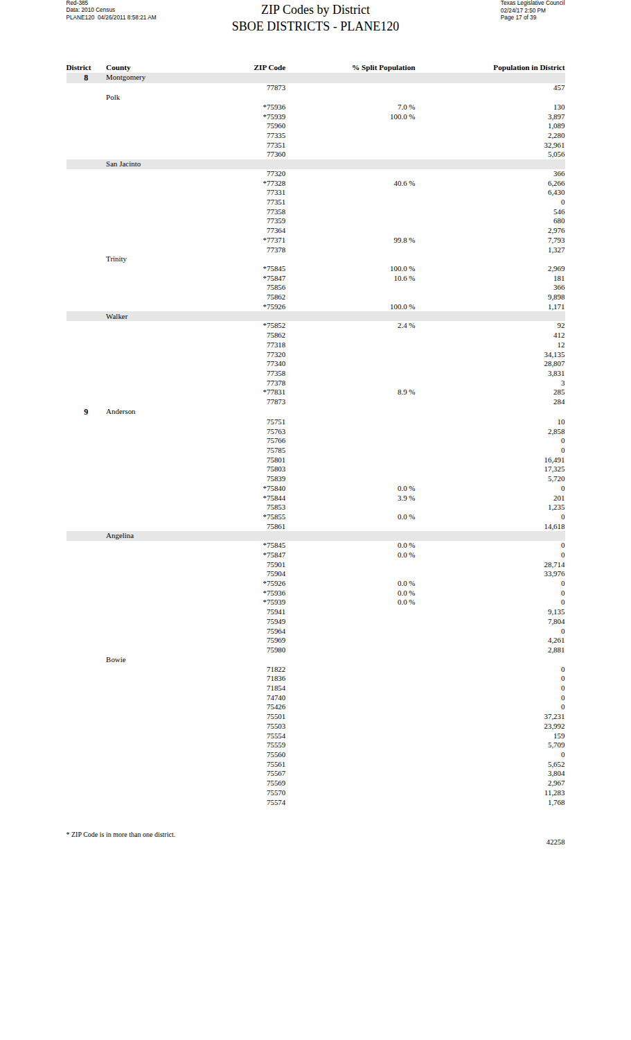Red-385
Data: 2010 Census
PLANE120 04/26/2011 8:58:21 AM
Texas Legislative Council
02/24/17 2:50 PM
Page 17 of 39
ZIP Codes by District SBOE DISTRICTS - PLANE120
| District | County | ZIP Code | % Split Population | Population in District |
| --- | --- | --- | --- | --- |
| 8 | Montgomery | | | |
| | | 77873 | | 457 |
| | Polk | | | |
| | | *75936 | 7.0 % | 130 |
| | | *75939 | 100.0 % | 3,897 |
| | | 75960 | | 1,089 |
| | | 77335 | | 2,280 |
| | | 77351 | | 32,961 |
| | | 77360 | | 5,056 |
| | San Jacinto | | | |
| | | 77320 | | 366 |
| | | *77328 | 40.6 % | 6,266 |
| | | 77331 | | 6,430 |
| | | 77351 | | 0 |
| | | 77358 | | 546 |
| | | 77359 | | 680 |
| | | 77364 | | 2,976 |
| | | *77371 | 99.8 % | 7,793 |
| | | 77378 | | 1,327 |
| | Trinity | | | |
| | | *75845 | 100.0 % | 2,969 |
| | | *75847 | 10.6 % | 181 |
| | | 75856 | | 366 |
| | | 75862 | | 9,898 |
| | | *75926 | 100.0 % | 1,171 |
| | Walker | | | |
| | | *75852 | 2.4 % | 92 |
| | | 75862 | | 412 |
| | | 77318 | | 12 |
| | | 77320 | | 34,135 |
| | | 77340 | | 28,807 |
| | | 77358 | | 3,831 |
| | | 77378 | | 3 |
| | | *77831 | 8.9 % | 285 |
| | | 77873 | | 284 |
| 9 | Anderson | | | |
| | | 75751 | | 10 |
| | | 75763 | | 2,858 |
| | | 75766 | | 0 |
| | | 75785 | | 0 |
| | | 75801 | | 16,491 |
| | | 75803 | | 17,325 |
| | | 75839 | | 5,720 |
| | | *75840 | 0.0 % | 0 |
| | | *75844 | 3.9 % | 201 |
| | | 75853 | | 1,235 |
| | | *75855 | 0.0 % | 0 |
| | | 75861 | | 14,618 |
| | Angelina | | | |
| | | *75845 | 0.0 % | 0 |
| | | *75847 | 0.0 % | 0 |
| | | 75901 | | 28,714 |
| | | 75904 | | 33,976 |
| | | *75926 | 0.0 % | 0 |
| | | *75936 | 0.0 % | 0 |
| | | *75939 | 0.0 % | 0 |
| | | 75941 | | 9,135 |
| | | 75949 | | 7,804 |
| | | 75964 | | 0 |
| | | 75969 | | 4,261 |
| | | 75980 | | 2,881 |
| | Bowie | | | |
| | | 71822 | | 0 |
| | | 71836 | | 0 |
| | | 71854 | | 0 |
| | | 74740 | | 0 |
| | | 75426 | | 0 |
| | | 75501 | | 37,231 |
| | | 75503 | | 23,992 |
| | | 75554 | | 159 |
| | | 75559 | | 5,709 |
| | | 75560 | | 0 |
| | | 75561 | | 5,652 |
| | | 75567 | | 3,804 |
| | | 75569 | | 2,967 |
| | | 75570 | | 11,283 |
| | | 75574 | | 1,768 |
* ZIP Code is in more than one district.
42258